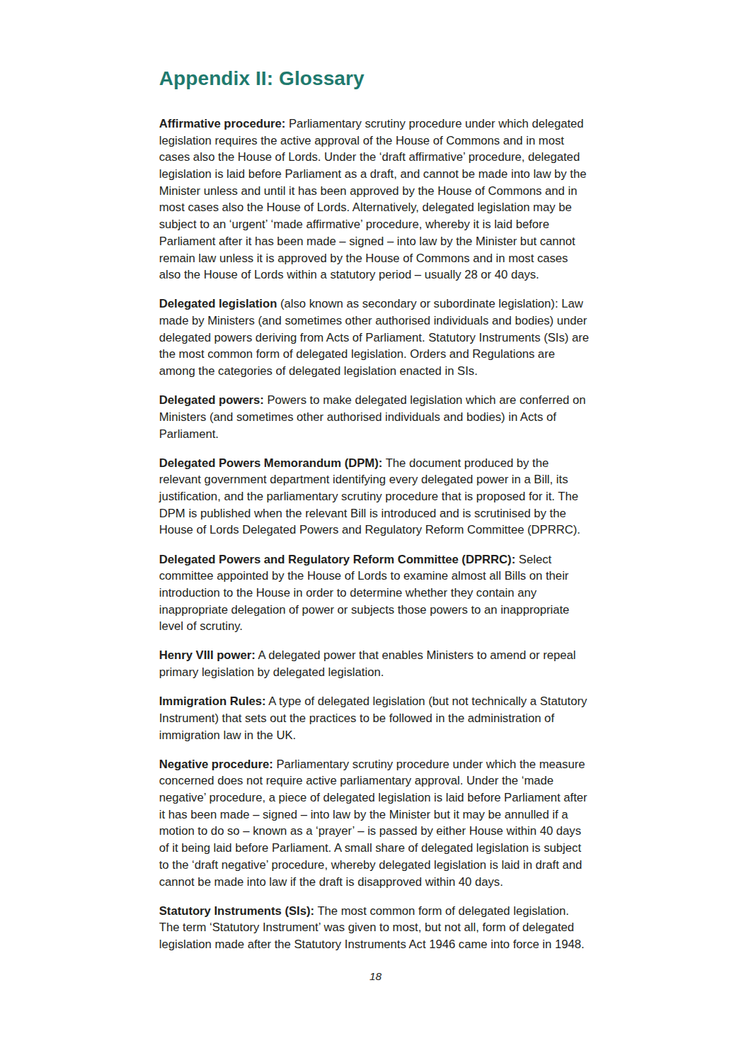Appendix II: Glossary
Affirmative procedure: Parliamentary scrutiny procedure under which delegated legislation requires the active approval of the House of Commons and in most cases also the House of Lords. Under the ‘draft affirmative’ procedure, delegated legislation is laid before Parliament as a draft, and cannot be made into law by the Minister unless and until it has been approved by the House of Commons and in most cases also the House of Lords. Alternatively, delegated legislation may be subject to an ‘urgent’ ‘made affirmative’ procedure, whereby it is laid before Parliament after it has been made – signed – into law by the Minister but cannot remain law unless it is approved by the House of Commons and in most cases also the House of Lords within a statutory period – usually 28 or 40 days.
Delegated legislation (also known as secondary or subordinate legislation): Law made by Ministers (and sometimes other authorised individuals and bodies) under delegated powers deriving from Acts of Parliament. Statutory Instruments (SIs) are the most common form of delegated legislation. Orders and Regulations are among the categories of delegated legislation enacted in SIs.
Delegated powers: Powers to make delegated legislation which are conferred on Ministers (and sometimes other authorised individuals and bodies) in Acts of Parliament.
Delegated Powers Memorandum (DPM): The document produced by the relevant government department identifying every delegated power in a Bill, its justification, and the parliamentary scrutiny procedure that is proposed for it. The DPM is published when the relevant Bill is introduced and is scrutinised by the House of Lords Delegated Powers and Regulatory Reform Committee (DPRRC).
Delegated Powers and Regulatory Reform Committee (DPRRC): Select committee appointed by the House of Lords to examine almost all Bills on their introduction to the House in order to determine whether they contain any inappropriate delegation of power or subjects those powers to an inappropriate level of scrutiny.
Henry VIII power: A delegated power that enables Ministers to amend or repeal primary legislation by delegated legislation.
Immigration Rules: A type of delegated legislation (but not technically a Statutory Instrument) that sets out the practices to be followed in the administration of immigration law in the UK.
Negative procedure: Parliamentary scrutiny procedure under which the measure concerned does not require active parliamentary approval. Under the ‘made negative’ procedure, a piece of delegated legislation is laid before Parliament after it has been made – signed – into law by the Minister but it may be annulled if a motion to do so – known as a ‘prayer’ – is passed by either House within 40 days of it being laid before Parliament. A small share of delegated legislation is subject to the ‘draft negative’ procedure, whereby delegated legislation is laid in draft and cannot be made into law if the draft is disapproved within 40 days.
Statutory Instruments (SIs): The most common form of delegated legislation. The term ‘Statutory Instrument’ was given to most, but not all, form of delegated legislation made after the Statutory Instruments Act 1946 came into force in 1948.
18